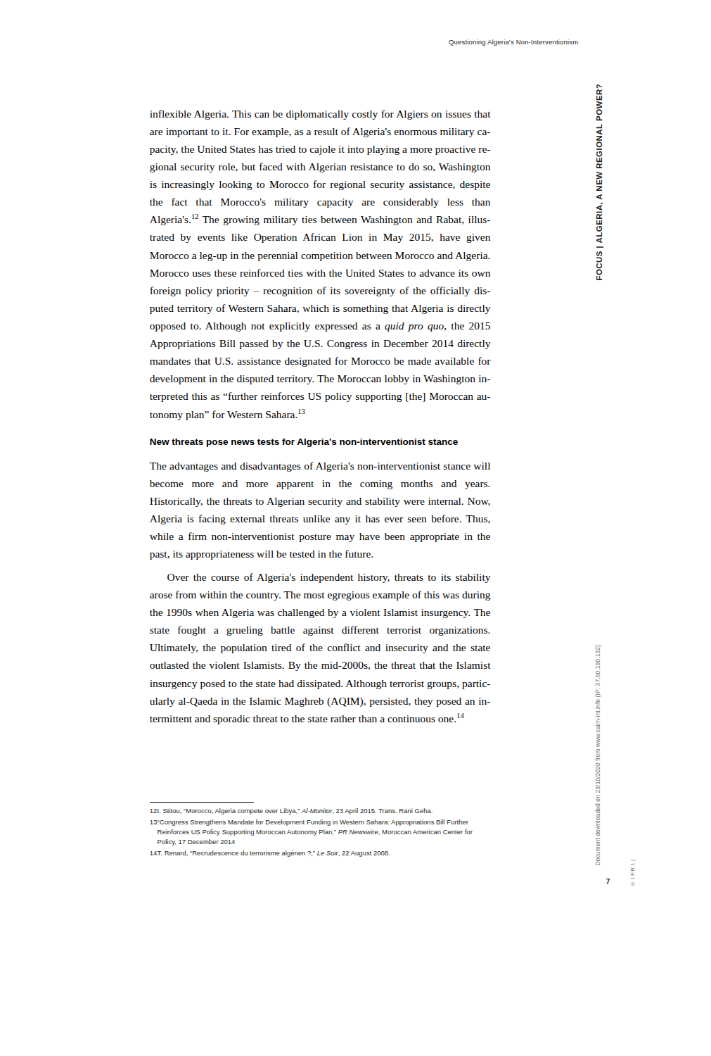Questioning Algeria's Non-Interventionism
inflexible Algeria. This can be diplomatically costly for Algiers on issues that are important to it. For example, as a result of Algeria's enormous military capacity, the United States has tried to cajole it into playing a more proactive regional security role, but faced with Algerian resistance to do so, Washington is increasingly looking to Morocco for regional security assistance, despite the fact that Morocco's military capacity are considerably less than Algeria's.12 The growing military ties between Washington and Rabat, illustrated by events like Operation African Lion in May 2015, have given Morocco a leg-up in the perennial competition between Morocco and Algeria. Morocco uses these reinforced ties with the United States to advance its own foreign policy priority – recognition of its sovereignty of the officially disputed territory of Western Sahara, which is something that Algeria is directly opposed to. Although not explicitly expressed as a quid pro quo, the 2015 Appropriations Bill passed by the U.S. Congress in December 2014 directly mandates that U.S. assistance designated for Morocco be made available for development in the disputed territory. The Moroccan lobby in Washington interpreted this as “further reinforces US policy supporting [the] Moroccan autonomy plan” for Western Sahara.13
New threats pose news tests for Algeria's non-interventionist stance
The advantages and disadvantages of Algeria's non-interventionist stance will become more and more apparent in the coming months and years. Historically, the threats to Algerian security and stability were internal. Now, Algeria is facing external threats unlike any it has ever seen before. Thus, while a firm non-interventionist posture may have been appropriate in the past, its appropriateness will be tested in the future.
Over the course of Algeria's independent history, threats to its stability arose from within the country. The most egregious example of this was during the 1990s when Algeria was challenged by a violent Islamist insurgency. The state fought a grueling battle against different terrorist organizations. Ultimately, the population tired of the conflict and insecurity and the state outlasted the violent Islamists. By the mid-2000s, the threat that the Islamist insurgency posed to the state had dissipated. Although terrorist groups, particularly al-Qaeda in the Islamic Maghreb (AQIM), persisted, they posed an intermittent and sporadic threat to the state rather than a continuous one.14
12. I. Stitou, “Morocco, Algeria compete over Libya,” Al-Monitor, 23 April 2015. Trans. Rani Geha.
13. “Congress Strengthens Mandate for Development Funding in Western Sahara: Appropriations Bill Further Reinforces US Policy Supporting Moroccan Autonomy Plan,” PR Newswire, Moroccan American Center for Policy, 17 December 2014
14. T. Renard, “Recrudescence du terrorisme algérien ?,” Le Soir, 22 August 2008.
FOCUS | ALGERIA, A NEW REGIONAL POWER?
Document downloaded on 23/10/2020 from www.cairn-int.info (IP: 37.60.190.132)
7
© I.F.R.I. |